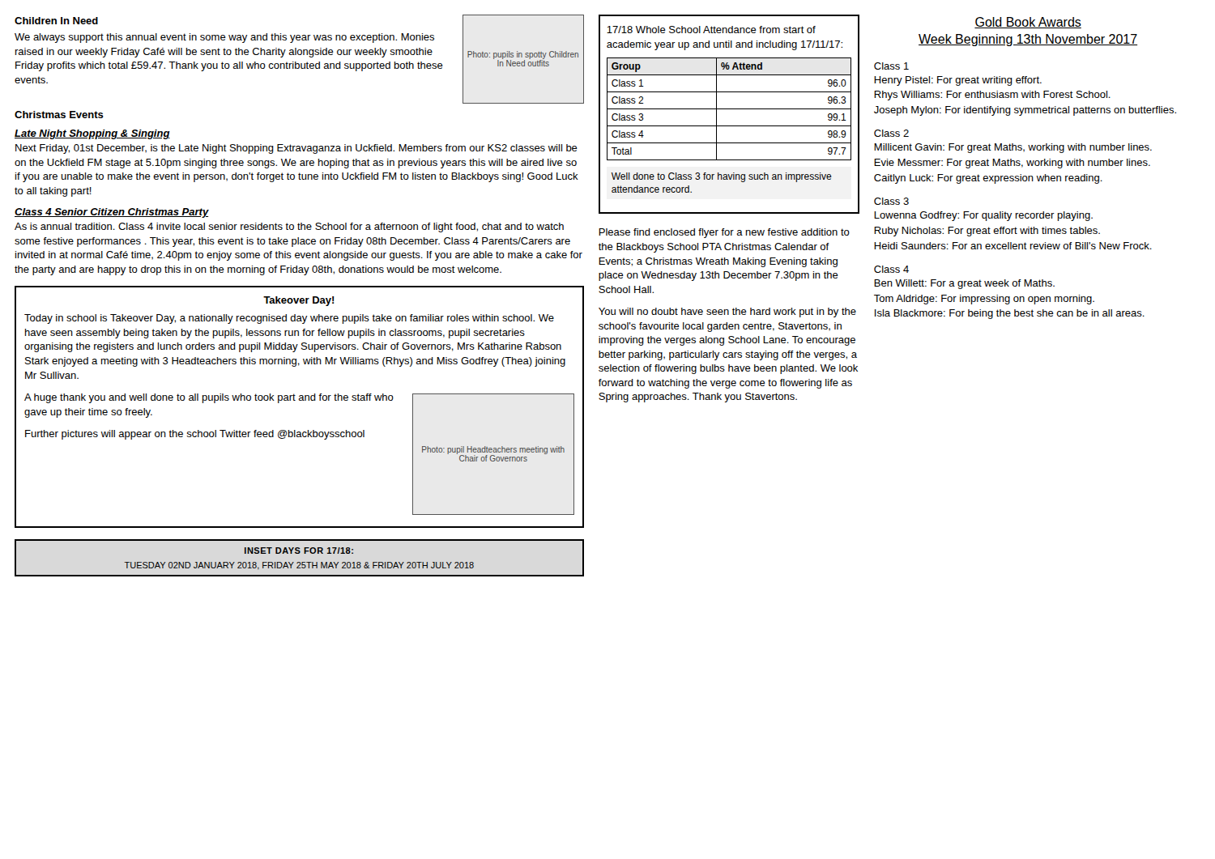Photo: pupils in spotty Children In Need outfits
Children In Need
We always support this annual event in some way and this year was no exception. Monies raised in our weekly Friday Café will be sent to the Charity alongside our weekly smoothie Friday profits which total £59.47. Thank you to all who contributed and supported both these events.
Christmas Events
Late Night Shopping & Singing
Next Friday, 01st December, is the Late Night Shopping Extravaganza in Uckfield. Members from our KS2 classes will be on the Uckfield FM stage at 5.10pm singing three songs. We are hoping that as in previous years this will be aired live so if you are unable to make the event in person, don't forget to tune into Uckfield FM to listen to Blackboys sing! Good Luck to all taking part!
Class 4 Senior Citizen Christmas Party
As is annual tradition. Class 4 invite local senior residents to the School for a afternoon of light food, chat and to watch some festive performances . This year, this event is to take place on Friday 08th December. Class 4 Parents/Carers are invited in at normal Café time, 2.40pm to enjoy some of this event alongside our guests. If you are able to make a cake for the party and are happy to drop this in on the morning of Friday 08th, donations would be most welcome.
Takeover Day!
Today in school is Takeover Day, a nationally recognised day where pupils take on familiar roles within school. We have seen assembly being taken by the pupils, lessons run for fellow pupils in classrooms, pupil secretaries organising the registers and lunch orders and pupil Midday Supervisors. Chair of Governors, Mrs Katharine Rabson Stark enjoyed a meeting with 3 Headteachers this morning, with Mr Williams (Rhys) and Miss Godfrey (Thea) joining Mr Sullivan.
Photo: pupil Headteachers meeting with Chair of Governors
A huge thank you and well done to all pupils who took part and for the staff who gave up their time so freely.
Further pictures will appear on the school Twitter feed @blackboysschool
INSET DAYS FOR 17/18: TUESDAY 02ND JANUARY 2018, FRIDAY 25TH MAY 2018 & FRIDAY 20TH JULY 2018
17/18 Whole School Attendance from start of academic year up and until and including 17/11/17:
| Group | % Attend |
| --- | --- |
| Class 1 | 96.0 |
| Class 2 | 96.3 |
| Class 3 | 99.1 |
| Class 4 | 98.9 |
| Total | 97.7 |
Well done to Class 3 for having such an impressive attendance record.
Please find enclosed flyer for a new festive addition to the Blackboys School PTA Christmas Calendar of Events; a Christmas Wreath Making Evening taking place on Wednesday 13th December 7.30pm in the School Hall.
You will no doubt have seen the hard work put in by the school's favourite local garden centre, Stavertons, in improving the verges along School Lane. To encourage better parking, particularly cars staying off the verges, a selection of flowering bulbs have been planted. We look forward to watching the verge come to flowering life as Spring approaches. Thank you Stavertons.
Gold Book Awards
Week Beginning 13th November 2017
Class 1
Henry Pistel: For great writing effort.
Rhys Williams: For enthusiasm with Forest School.
Joseph Mylon: For identifying symmetrical patterns on butterflies.
Class 2
Millicent Gavin: For great Maths, working with number lines.
Evie Messmer: For great Maths, working with number lines.
Caitlyn Luck: For great expression when reading.
Class 3
Lowenna Godfrey: For quality recorder playing.
Ruby Nicholas: For great effort with times tables.
Heidi Saunders: For an excellent review of Bill's New Frock.
Class 4
Ben Willett: For a great week of Maths.
Tom Aldridge: For impressing on open morning.
Isla Blackmore: For being the best she can be in all areas.